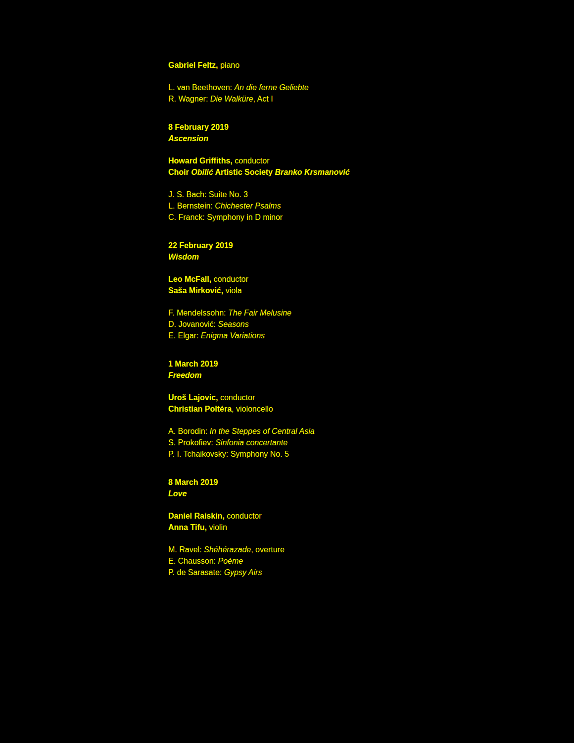Gabriel Feltz, piano
L. van Beethoven: An die ferne Geliebte
R. Wagner: Die Walküre, Act I
8 February 2019
Ascension
Howard Griffiths, conductor
Choir Obilić Artistic Society Branko Krsmanović
J. S. Bach: Suite No. 3
L. Bernstein: Chichester Psalms
C. Franck: Symphony in D minor
22 February 2019
Wisdom
Leo McFall, conductor
Saša Mirković, viola
F. Mendelssohn: The Fair Melusine
D. Jovanović: Seasons
E. Elgar: Enigma Variations
1 March 2019
Freedom
Uroš Lajovic, conductor
Christian Poltéra, violoncello
A. Borodin: In the Steppes of Central Asia
S. Prokofiev: Sinfonia concertante
P. I. Tchaikovsky: Symphony No. 5
8 March 2019
Love
Daniel Raiskin, conductor
Anna Tifu, violin
M. Ravel: Shéhérazade, overture
E. Chausson: Poème
P. de Sarasate: Gypsy Airs